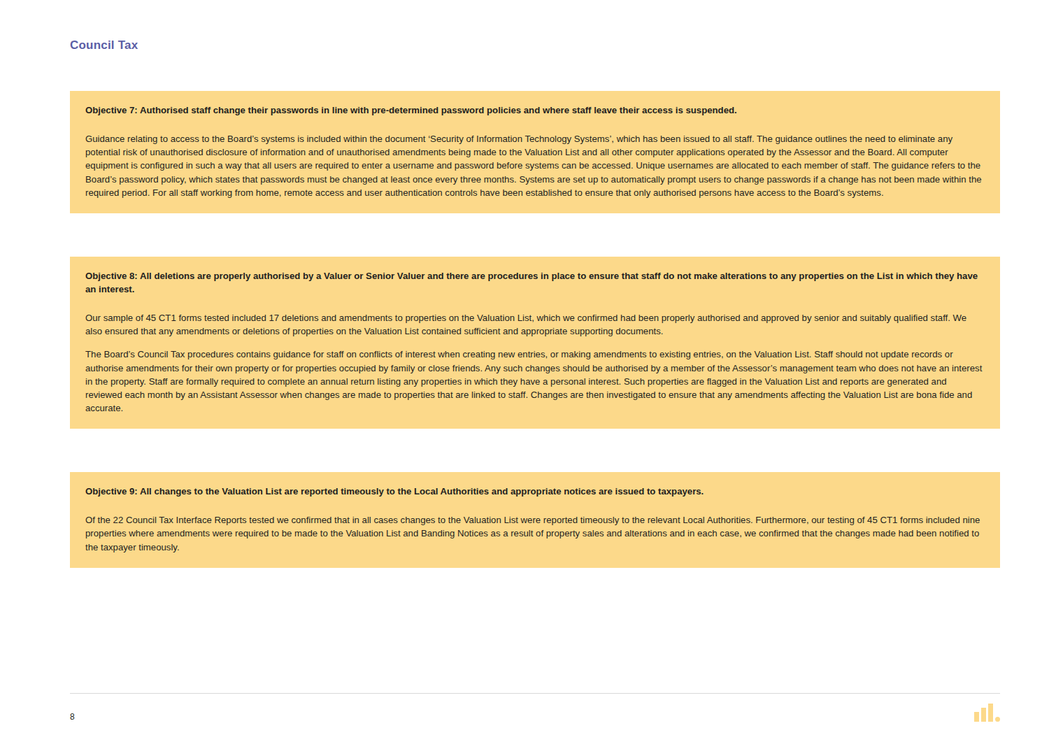Council Tax
Objective 7: Authorised staff change their passwords in line with pre-determined password policies and where staff leave their access is suspended.
Guidance relating to access to the Board’s systems is included within the document ‘Security of Information Technology Systems’, which has been issued to all staff. The guidance outlines the need to eliminate any potential risk of unauthorised disclosure of information and of unauthorised amendments being made to the Valuation List and all other computer applications operated by the Assessor and the Board. All computer equipment is configured in such a way that all users are required to enter a username and password before systems can be accessed. Unique usernames are allocated to each member of staff. The guidance refers to the Board’s password policy, which states that passwords must be changed at least once every three months. Systems are set up to automatically prompt users to change passwords if a change has not been made within the required period. For all staff working from home, remote access and user authentication controls have been established to ensure that only authorised persons have access to the Board’s systems.
Objective 8: All deletions are properly authorised by a Valuer or Senior Valuer and there are procedures in place to ensure that staff do not make alterations to any properties on the List in which they have an interest.
Our sample of 45 CT1 forms tested included 17 deletions and amendments to properties on the Valuation List, which we confirmed had been properly authorised and approved by senior and suitably qualified staff. We also ensured that any amendments or deletions of properties on the Valuation List contained sufficient and appropriate supporting documents.
The Board’s Council Tax procedures contains guidance for staff on conflicts of interest when creating new entries, or making amendments to existing entries, on the Valuation List. Staff should not update records or authorise amendments for their own property or for properties occupied by family or close friends. Any such changes should be authorised by a member of the Assessor’s management team who does not have an interest in the property. Staff are formally required to complete an annual return listing any properties in which they have a personal interest. Such properties are flagged in the Valuation List and reports are generated and reviewed each month by an Assistant Assessor when changes are made to properties that are linked to staff. Changes are then investigated to ensure that any amendments affecting the Valuation List are bona fide and accurate.
Objective 9: All changes to the Valuation List are reported timeously to the Local Authorities and appropriate notices are issued to taxpayers.
Of the 22 Council Tax Interface Reports tested we confirmed that in all cases changes to the Valuation List were reported timeously to the relevant Local Authorities. Furthermore, our testing of 45 CT1 forms included nine properties where amendments were required to be made to the Valuation List and Banding Notices as a result of property sales and alterations and in each case, we confirmed that the changes made had been notified to the taxpayer timeously.
8